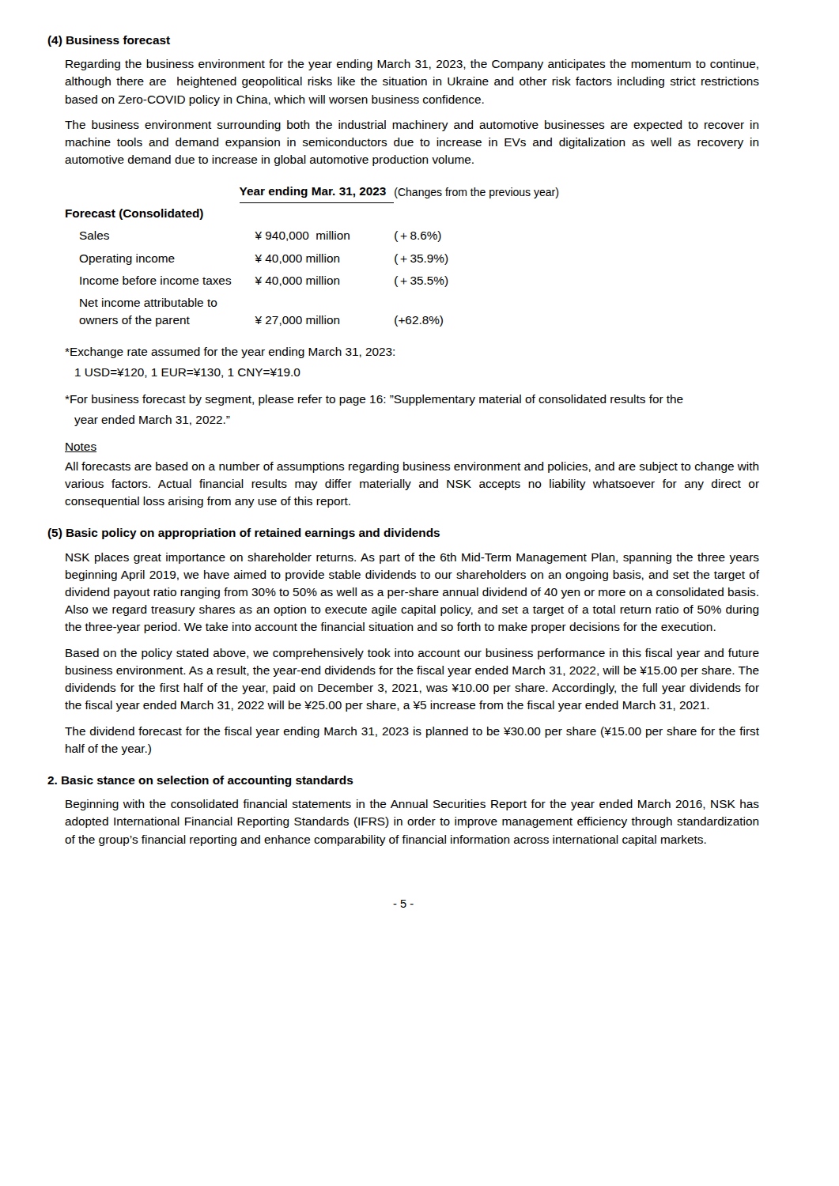(4) Business forecast
Regarding the business environment for the year ending March 31, 2023, the Company anticipates the momentum to continue, although there are heightened geopolitical risks like the situation in Ukraine and other risk factors including strict restrictions based on Zero-COVID policy in China, which will worsen business confidence.
The business environment surrounding both the industrial machinery and automotive businesses are expected to recover in machine tools and demand expansion in semiconductors due to increase in EVs and digitalization as well as recovery in automotive demand due to increase in global automotive production volume.
| | Year ending Mar. 31, 2023 | (Changes from the previous year) |
| Forecast (Consolidated) | | |
| Sales | ¥ 940,000 million | (＋8.6%) |
| Operating income | ¥ 40,000 million | (＋35.9%) |
| Income before income taxes | ¥ 40,000 million | (＋35.5%) |
| Net income attributable to owners of the parent | ¥ 27,000 million | (+62.8%) |
*Exchange rate assumed for the year ending March 31, 2023:
1 USD=¥120, 1 EUR=¥130, 1 CNY=¥19.0
*For business forecast by segment, please refer to page 16: ”Supplementary material of consolidated results for the
year ended March 31, 2022.”
Notes
All forecasts are based on a number of assumptions regarding business environment and policies, and are subject to change with various factors. Actual financial results may differ materially and NSK accepts no liability whatsoever for any direct or consequential loss arising from any use of this report.
(5) Basic policy on appropriation of retained earnings and dividends
NSK places great importance on shareholder returns. As part of the 6th Mid-Term Management Plan, spanning the three years beginning April 2019, we have aimed to provide stable dividends to our shareholders on an ongoing basis, and set the target of dividend payout ratio ranging from 30% to 50% as well as a per-share annual dividend of 40 yen or more on a consolidated basis. Also we regard treasury shares as an option to execute agile capital policy, and set a target of a total return ratio of 50% during the three-year period. We take into account the financial situation and so forth to make proper decisions for the execution.
Based on the policy stated above, we comprehensively took into account our business performance in this fiscal year and future business environment. As a result, the year-end dividends for the fiscal year ended March 31, 2022, will be ¥15.00 per share. The dividends for the first half of the year, paid on December 3, 2021, was ¥10.00 per share. Accordingly, the full year dividends for the fiscal year ended March 31, 2022 will be ¥25.00 per share, a ¥5 increase from the fiscal year ended March 31, 2021.
The dividend forecast for the fiscal year ending March 31, 2023 is planned to be ¥30.00 per share (¥15.00 per share for the first half of the year.)
2. Basic stance on selection of accounting standards
Beginning with the consolidated financial statements in the Annual Securities Report for the year ended March 2016, NSK has adopted International Financial Reporting Standards (IFRS) in order to improve management efficiency through standardization of the group’s financial reporting and enhance comparability of financial information across international capital markets.
- 5 -